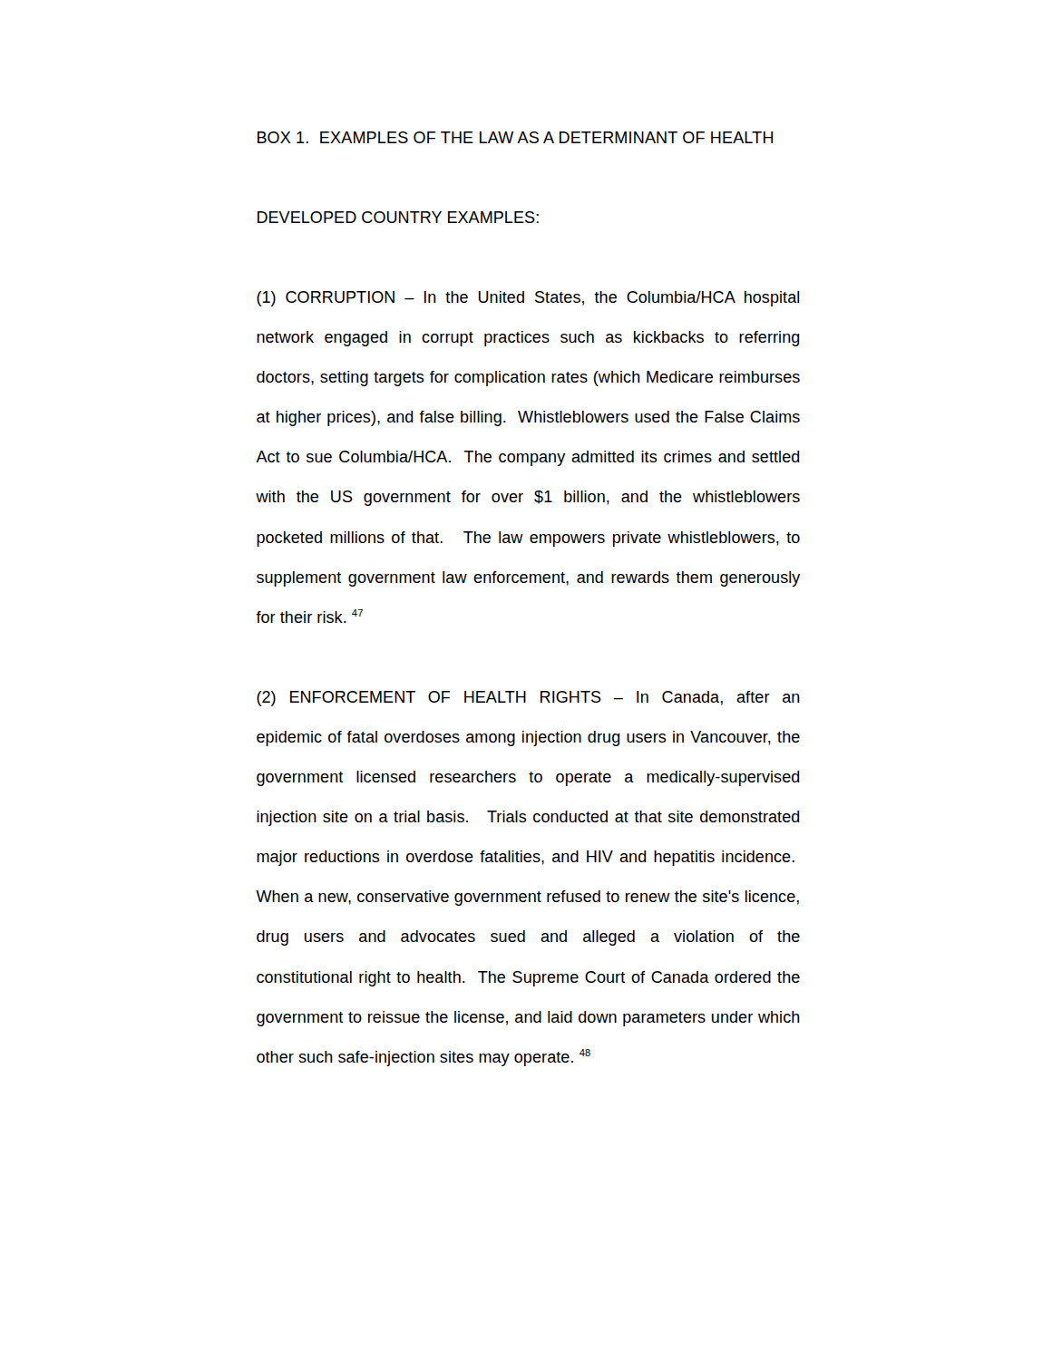BOX 1. EXAMPLES OF THE LAW AS A DETERMINANT OF HEALTH
DEVELOPED COUNTRY EXAMPLES:
(1) CORRUPTION – In the United States, the Columbia/HCA hospital network engaged in corrupt practices such as kickbacks to referring doctors, setting targets for complication rates (which Medicare reimburses at higher prices), and false billing. Whistleblowers used the False Claims Act to sue Columbia/HCA. The company admitted its crimes and settled with the US government for over $1 billion, and the whistleblowers pocketed millions of that. The law empowers private whistleblowers, to supplement government law enforcement, and rewards them generously for their risk. 47
(2) ENFORCEMENT OF HEALTH RIGHTS – In Canada, after an epidemic of fatal overdoses among injection drug users in Vancouver, the government licensed researchers to operate a medically-supervised injection site on a trial basis. Trials conducted at that site demonstrated major reductions in overdose fatalities, and HIV and hepatitis incidence. When a new, conservative government refused to renew the site's licence, drug users and advocates sued and alleged a violation of the constitutional right to health. The Supreme Court of Canada ordered the government to reissue the license, and laid down parameters under which other such safe-injection sites may operate. 48